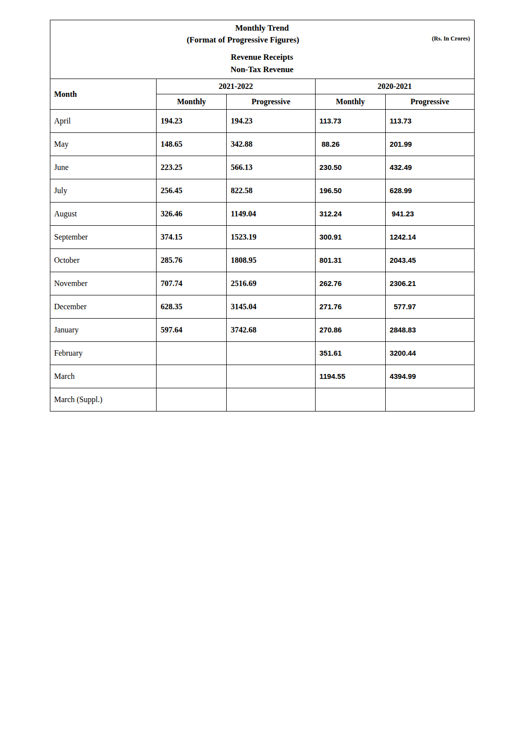| Monthly Trend |
| (Format of Progressive Figures) (Rs. In Crores) |
| Revenue Receipts Non-Tax Revenue |
| Month | 2021-2022 | 2020-2021 |
| Monthly | Progressive | Monthly | Progressive |
| April | 194.23 | 194.23 | 113.73 | 113.73 |
| May | 148.65 | 342.88 | 88.26 | 201.99 |
| June | 223.25 | 566.13 | 230.50 | 432.49 |
| July | 256.45 | 822.58 | 196.50 | 628.99 |
| August | 326.46 | 1149.04 | 312.24 | 941.23 |
| September | 374.15 | 1523.19 | 300.91 | 1242.14 |
| October | 285.76 | 1808.95 | 801.31 | 2043.45 |
| November | 707.74 | 2516.69 | 262.76 | 2306.21 |
| December | 628.35 | 3145.04 | 271.76 | 577.97 |
| January | 597.64 | 3742.68 | 270.86 | 2848.83 |
| February | | | 351.61 | 3200.44 |
| March | | | 1194.55 | 4394.99 |
| March (Suppl.) | | | | |